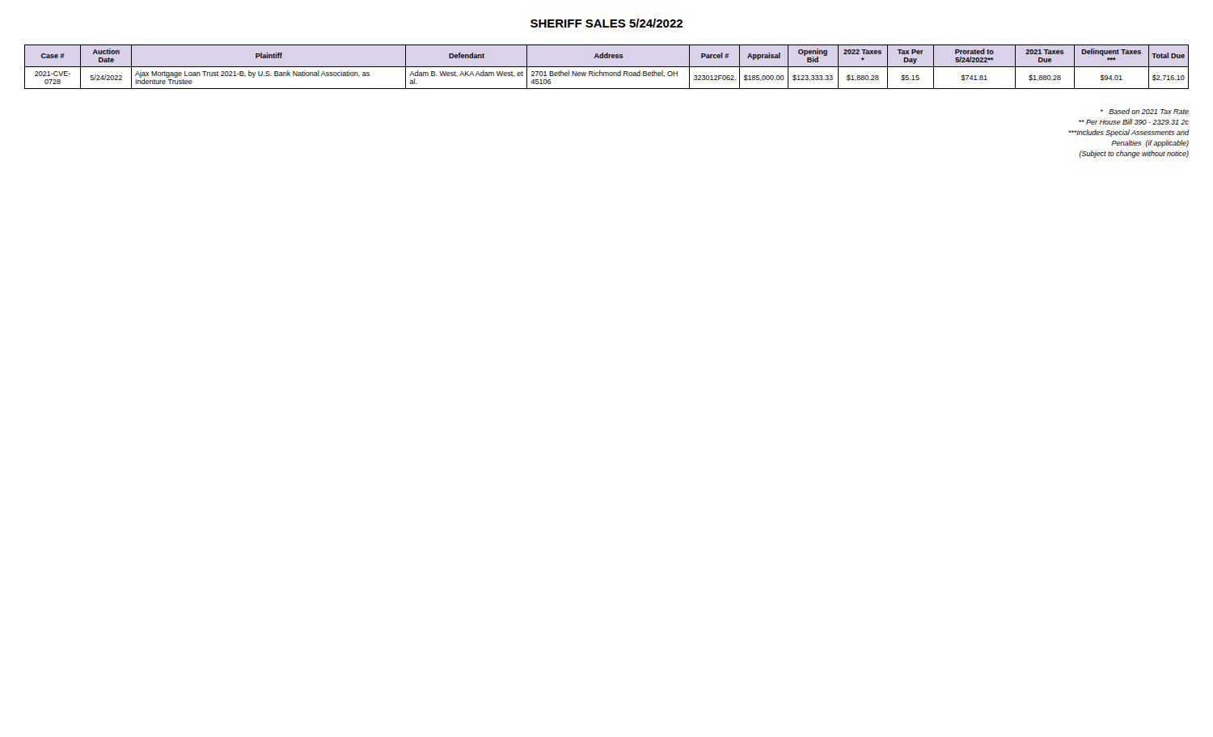SHERIFF SALES 5/24/2022
| Case # | Auction Date | Plaintiff | Defendant | Address | Parcel # | Appraisal | Opening Bid | 2022 Taxes * | Tax Per Day | Prorated to 5/24/2022** | 2021 Taxes Due | Delinquent Taxes *** | Total Due |
| --- | --- | --- | --- | --- | --- | --- | --- | --- | --- | --- | --- | --- | --- |
| 2021-CVE-0728 | 5/24/2022 | Ajax Mortgage Loan Trust 2021-B, by U.S. Bank National Association, as Indenture Trustee | Adam B. West, AKA Adam West, et al. | 2701 Bethel New Richmond Road Bethel, OH 45106 | 323012F062. | $185,000.00 | $123,333.33 | $1,880.28 | $5.15 | $741.81 | $1,880.28 | $94.01 | $2,716.10 |
* Based on 2021 Tax Rate
** Per House Bill 390 - 2329.31 2c
***Includes Special Assessments and
Penalties (if applicable)
(Subject to change without notice)